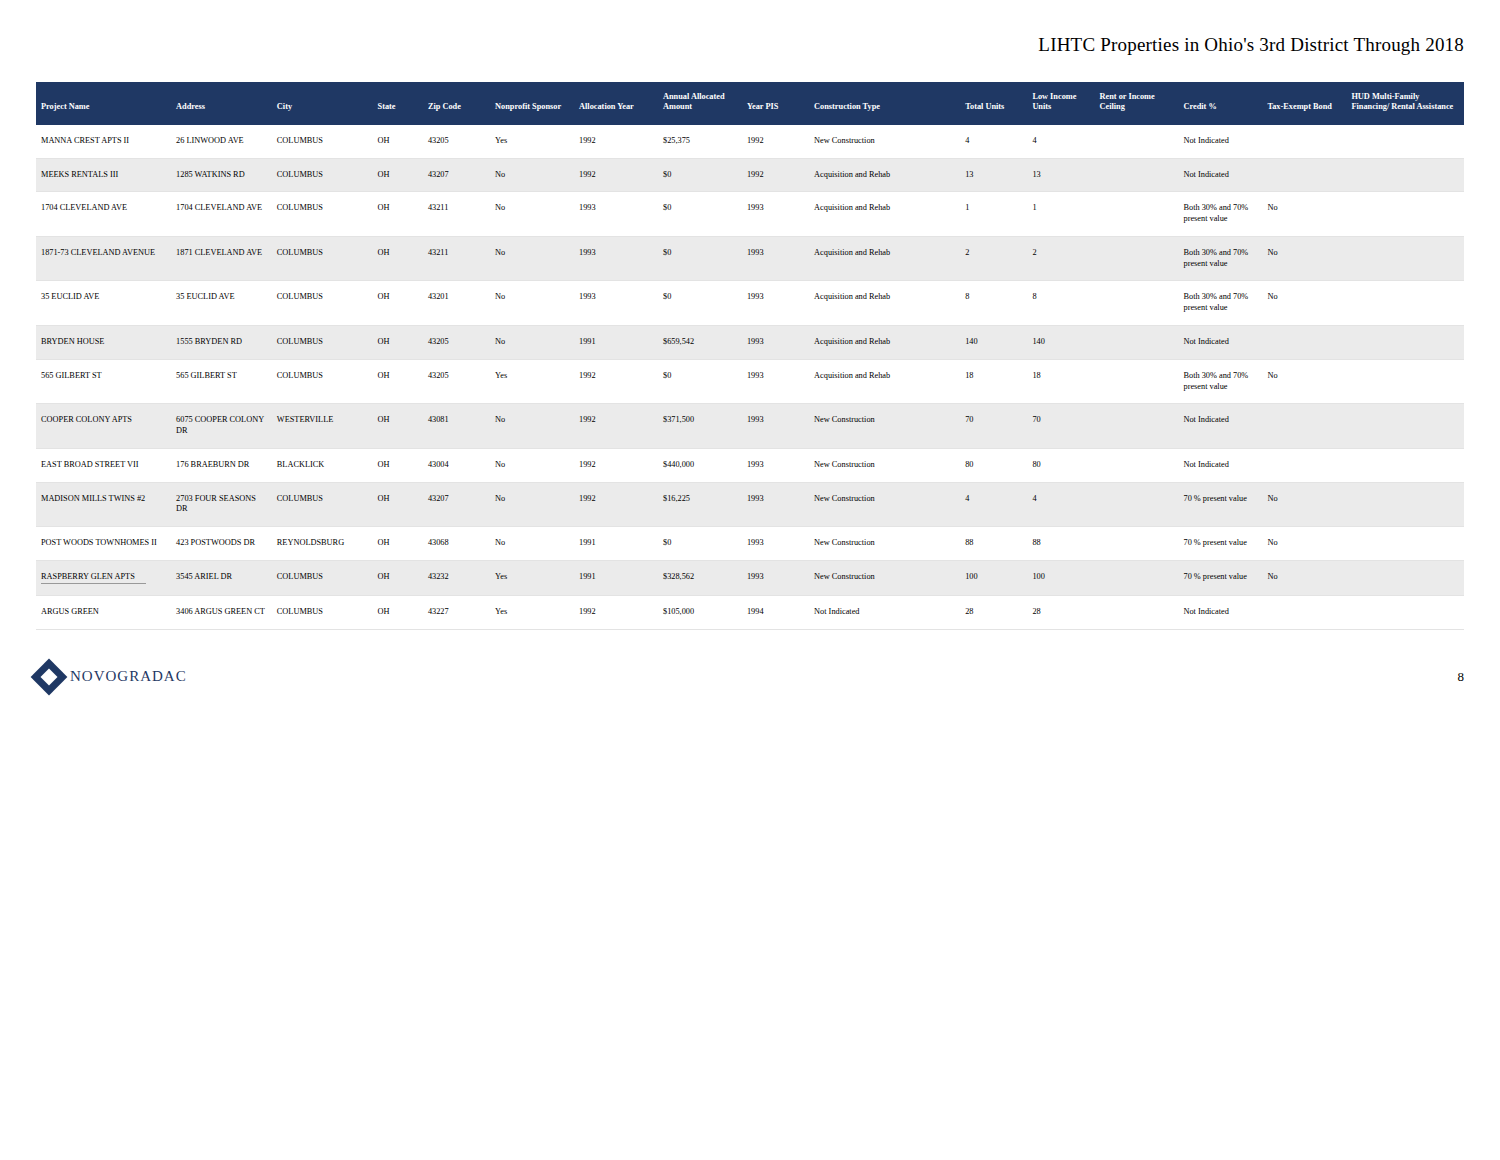LIHTC Properties in Ohio's 3rd District Through 2018
| Project Name | Address | City | State | Zip Code | Nonprofit Sponsor | Allocation Year | Annual Allocated Amount | Year PIS | Construction Type | Total Units | Low Income Units | Rent or Income Ceiling | Credit % | Tax-Exempt Bond | HUD Multi-Family Financing/ Rental Assistance |
| --- | --- | --- | --- | --- | --- | --- | --- | --- | --- | --- | --- | --- | --- | --- | --- |
| MANNA CREST APTS II | 26 LINWOOD AVE | COLUMBUS | OH | 43205 | Yes | 1992 | $25,375 | 1992 | New Construction | 4 | 4 | | Not Indicated | | |
| MEEKS RENTALS III | 1285 WATKINS RD | COLUMBUS | OH | 43207 | No | 1992 | $0 | 1992 | Acquisition and Rehab | 13 | 13 | | Not Indicated | | |
| 1704 CLEVELAND AVE | 1704 CLEVELAND AVE | COLUMBUS | OH | 43211 | No | 1993 | $0 | 1993 | Acquisition and Rehab | 1 | 1 | | Both 30% and 70% present value | No | |
| 1871-73 CLEVELAND AVENUE | 1871 CLEVELAND AVE | COLUMBUS | OH | 43211 | No | 1993 | $0 | 1993 | Acquisition and Rehab | 2 | 2 | | Both 30% and 70% present value | No | |
| 35 EUCLID AVE | 35 EUCLID AVE | COLUMBUS | OH | 43201 | No | 1993 | $0 | 1993 | Acquisition and Rehab | 8 | 8 | | Both 30% and 70% present value | No | |
| BRYDEN HOUSE | 1555 BRYDEN RD | COLUMBUS | OH | 43205 | No | 1991 | $659,542 | 1993 | Acquisition and Rehab | 140 | 140 | | Not Indicated | | |
| 565 GILBERT ST | 565 GILBERT ST | COLUMBUS | OH | 43205 | Yes | 1992 | $0 | 1993 | Acquisition and Rehab | 18 | 18 | | Both 30% and 70% present value | No | |
| COOPER COLONY APTS | 6075 COOPER COLONY DR | WESTERVILLE | OH | 43081 | No | 1992 | $371,500 | 1993 | New Construction | 70 | 70 | | Not Indicated | | |
| EAST BROAD STREET VII | 176 BRAEBURN DR | BLACKLICK | OH | 43004 | No | 1992 | $440,000 | 1993 | New Construction | 80 | 80 | | Not Indicated | | |
| MADISON MILLS TWINS #2 | 2703 FOUR SEASONS DR | COLUMBUS | OH | 43207 | No | 1992 | $16,225 | 1993 | New Construction | 4 | 4 | | 70 % present value | No | |
| POST WOODS TOWNHOMES II | 423 POSTWOODS DR | REYNOLDSBURG | OH | 43068 | No | 1991 | $0 | 1993 | New Construction | 88 | 88 | | 70 % present value | No | |
| RASPBERRY GLEN APTS | 3545 ARIEL DR | COLUMBUS | OH | 43232 | Yes | 1991 | $328,562 | 1993 | New Construction | 100 | 100 | | 70 % present value | No | |
| ARGUS GREEN | 3406 ARGUS GREEN CT | COLUMBUS | OH | 43227 | Yes | 1992 | $105,000 | 1994 | Not Indicated | 28 | 28 | | Not Indicated | | |
NOVOGRADAC
8